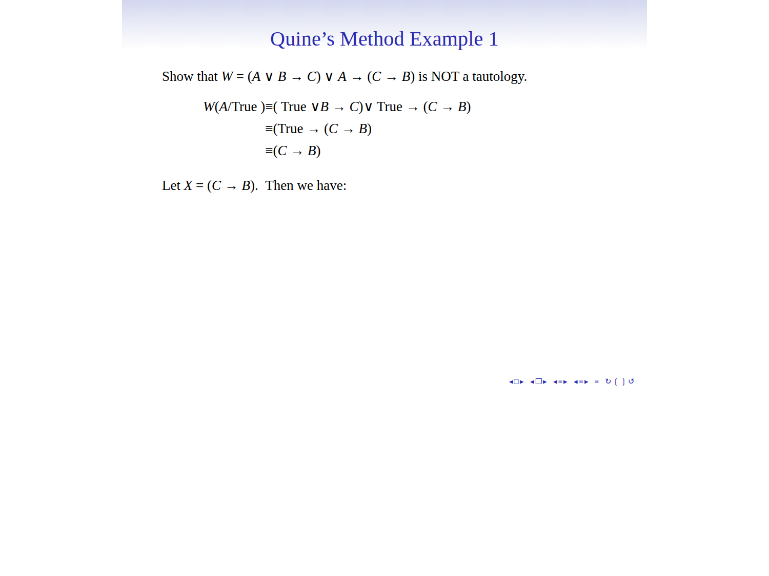Quine’s Method Example 1
Show that W = (A ∨ B → C) ∨ A → (C → B) is NOT a tautology.
| W ( A / True ) | ≡ | ( True ∨ B → C )∨ True → ( C → B ) |
| | ≡ | ( True → ( C → B ) |
| | ≡ | ( C → B ) |
Let X = (C → B). Then we have:
◂□▸◂❐▸◂≡▸◂≡▸≡↻❲❳↺